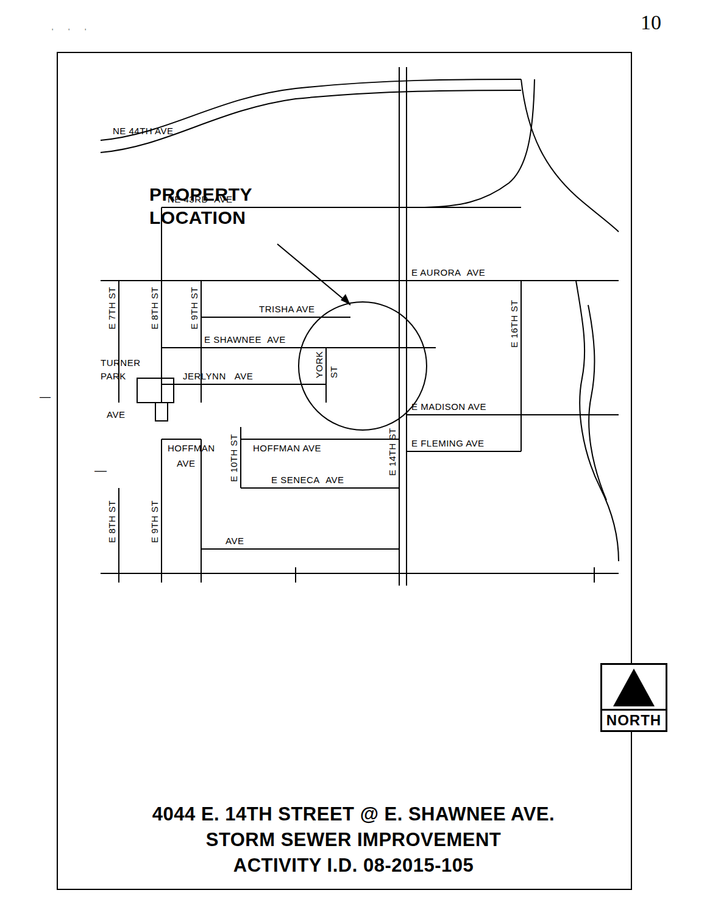10
' ' '
NE 44TH AVE NE 43RD AVE E AURORA AVE E 7TH ST E 8TH ST E 9TH ST TRISHA AVE E SHAWNEE AVE JERLYNN AVE TURNER PARK AVE YORK ST E 14TH ST E 16TH ST E MADISON AVE HOFFMAN AVE HOFFMAN AVE E 10TH ST E FLEMING AVE E SENECA AVE E 8TH ST E 9TH ST AVE
PROPERTY
LOCATION
—
—
NORTH
4044 E. 14TH STREET @ E. SHAWNEE AVE.
STORM SEWER IMPROVEMENT
ACTIVITY I.D. 08-2015-105